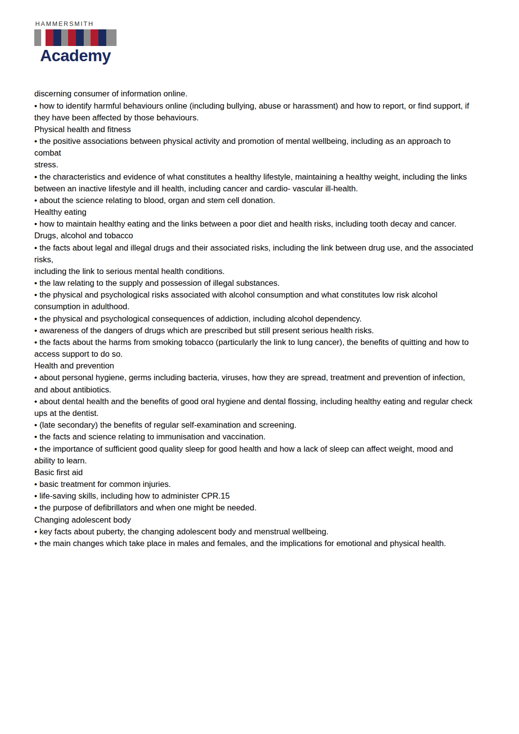HAMMERSMITH
Academy
discerning consumer of information online.
• how to identify harmful behaviours online (including bullying, abuse or harassment) and how to report, or find support, if they have been affected by those behaviours.
Physical health and fitness
• the positive associations between physical activity and promotion of mental wellbeing, including as an approach to combat
stress.
• the characteristics and evidence of what constitutes a healthy lifestyle, maintaining a healthy weight, including the links between an inactive lifestyle and ill health, including cancer and cardio- vascular ill-health.
• about the science relating to blood, organ and stem cell donation.
Healthy eating
• how to maintain healthy eating and the links between a poor diet and health risks, including tooth decay and cancer.
Drugs, alcohol and tobacco
• the facts about legal and illegal drugs and their associated risks, including the link between drug use, and the associated risks,
including the link to serious mental health conditions.
• the law relating to the supply and possession of illegal substances.
• the physical and psychological risks associated with alcohol consumption and what constitutes low risk alcohol consumption in adulthood.
• the physical and psychological consequences of addiction, including alcohol dependency.
• awareness of the dangers of drugs which are prescribed but still present serious health risks.
• the facts about the harms from smoking tobacco (particularly the link to lung cancer), the benefits of quitting and how to access support to do so.
Health and prevention
• about personal hygiene, germs including bacteria, viruses, how they are spread, treatment and prevention of infection, and about antibiotics.
• about dental health and the benefits of good oral hygiene and dental flossing, including healthy eating and regular check ups at the dentist.
• (late secondary) the benefits of regular self-examination and screening.
• the facts and science relating to immunisation and vaccination.
• the importance of sufficient good quality sleep for good health and how a lack of sleep can affect weight, mood and ability to learn.
Basic first aid
• basic treatment for common injuries.
• life-saving skills, including how to administer CPR.15
• the purpose of defibrillators and when one might be needed.
Changing adolescent body
• key facts about puberty, the changing adolescent body and menstrual wellbeing.
• the main changes which take place in males and females, and the implications for emotional and physical health.